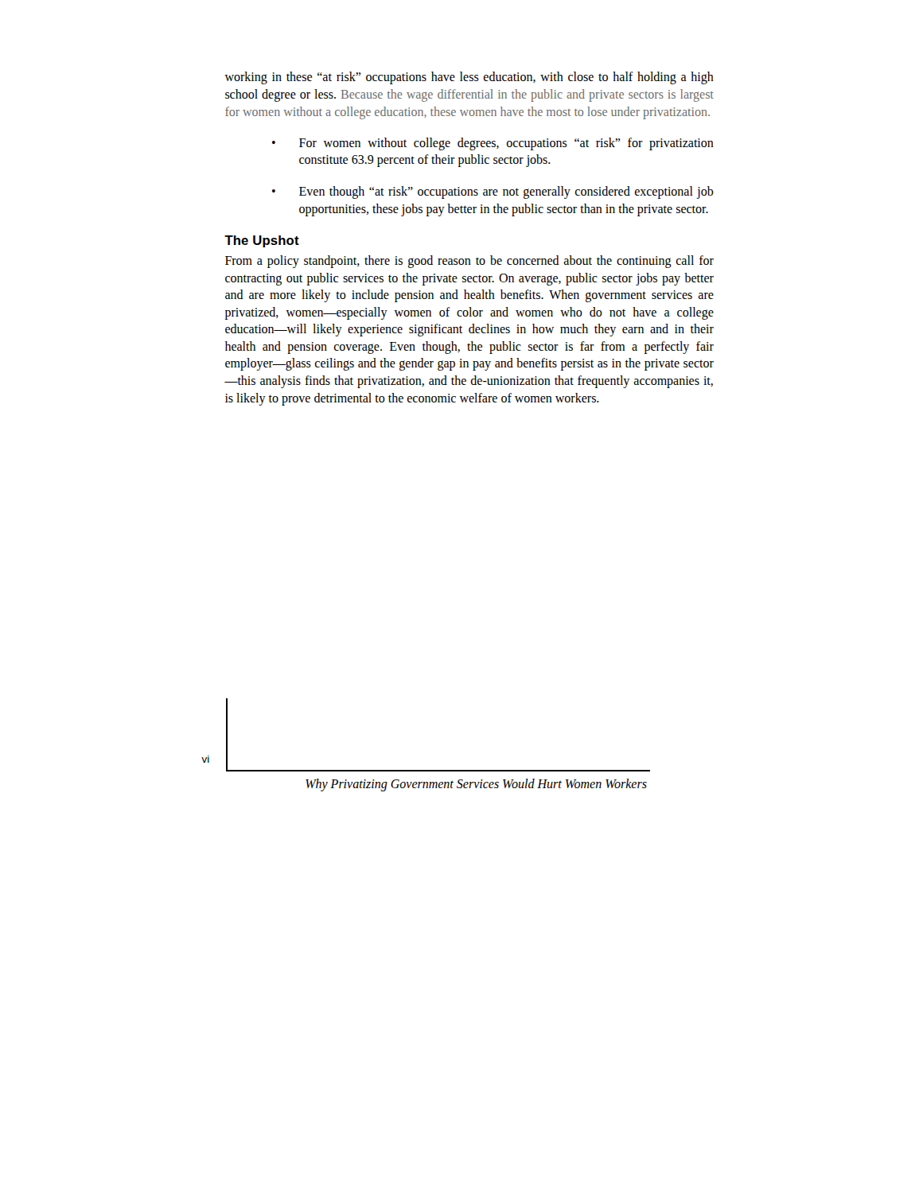working in these “at risk” occupations have less education, with close to half holding a high school degree or less. Because the wage differential in the public and private sectors is largest for women without a college education, these women have the most to lose under privatization.
For women without college degrees, occupations “at risk” for privatization constitute 63.9 percent of their public sector jobs.
Even though “at risk” occupations are not generally considered exceptional job opportunities, these jobs pay better in the public sector than in the private sector.
The Upshot
From a policy standpoint, there is good reason to be concerned about the continuing call for contracting out public services to the private sector. On average, public sector jobs pay better and are more likely to include pension and health benefits. When government services are privatized, women—especially women of color and women who do not have a college education—will likely experience significant declines in how much they earn and in their health and pension coverage. Even though, the public sector is far from a perfectly fair employer—glass ceilings and the gender gap in pay and benefits persist as in the private sector—this analysis finds that privatization, and the de-unionization that frequently accompanies it, is likely to prove detrimental to the economic welfare of women workers.
vi
Why Privatizing Government Services Would Hurt Women Workers